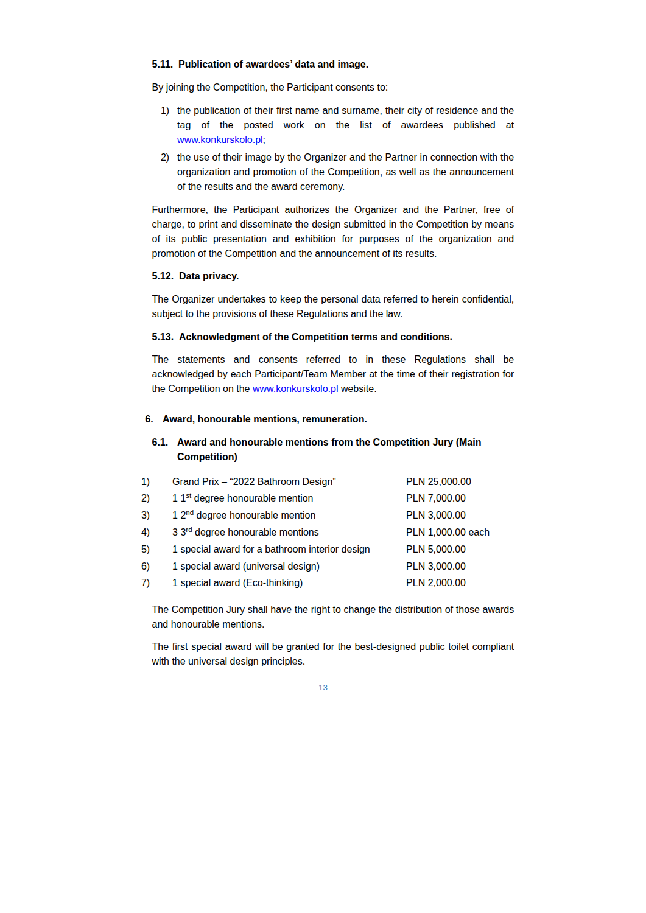5.11. Publication of awardees’ data and image.
By joining the Competition, the Participant consents to:
1) the publication of their first name and surname, their city of residence and the tag of the posted work on the list of awardees published at www.konkurskolo.pl;
2) the use of their image by the Organizer and the Partner in connection with the organization and promotion of the Competition, as well as the announcement of the results and the award ceremony.
Furthermore, the Participant authorizes the Organizer and the Partner, free of charge, to print and disseminate the design submitted in the Competition by means of its public presentation and exhibition for purposes of the organization and promotion of the Competition and the announcement of its results.
5.12. Data privacy.
The Organizer undertakes to keep the personal data referred to herein confidential, subject to the provisions of these Regulations and the law.
5.13. Acknowledgment of the Competition terms and conditions.
The statements and consents referred to in these Regulations shall be acknowledged by each Participant/Team Member at the time of their registration for the Competition on the www.konkurskolo.pl website.
6.
Award, honourable mentions, remuneration.
6.1.
Award and honourable mentions from the Competition Jury (Main Competition)
| 1) | Grand Prix – “2022 Bathroom Design” | PLN 25,000.00 |
| 2) | 1 1 st degree honourable mention | PLN 7,000.00 |
| 3) | 1 2 nd degree honourable mention | PLN 3,000.00 |
| 4) | 3 3 rd degree honourable mentions | PLN 1,000.00 each |
| 5) | 1 special award for a bathroom interior design | PLN 5,000.00 |
| 6) | 1 special award (universal design) | PLN 3,000.00 |
| 7) | 1 special award (Eco-thinking) | PLN 2,000.00 |
The Competition Jury shall have the right to change the distribution of those awards and honourable mentions.
The first special award will be granted for the best-designed public toilet compliant with the universal design principles.
13